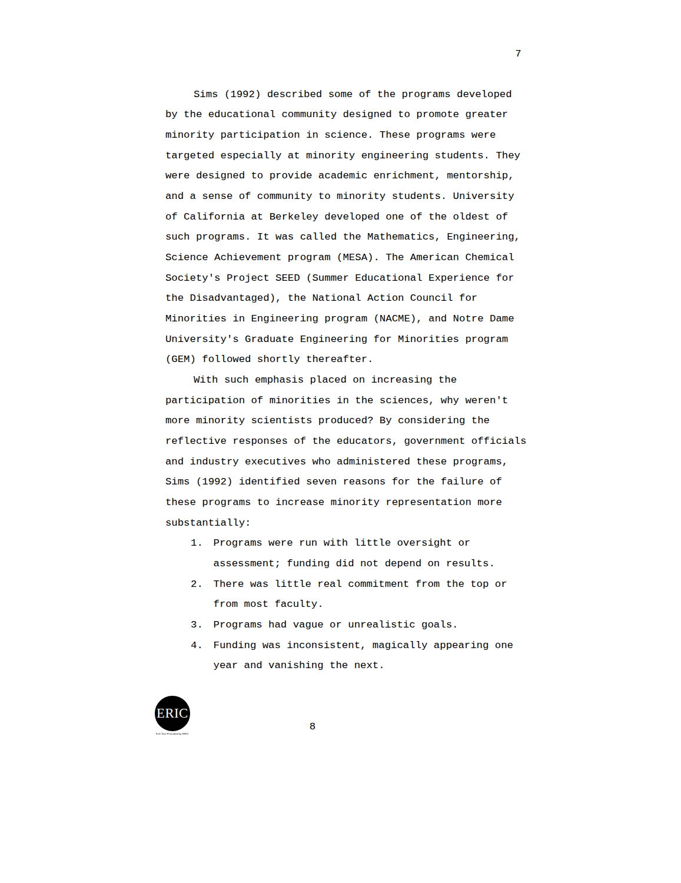7
Sims (1992) described some of the programs developed by the educational community designed to promote greater minority participation in science. These programs were targeted especially at minority engineering students. They were designed to provide academic enrichment, mentorship, and a sense of community to minority students. University of California at Berkeley developed one of the oldest of such programs. It was called the Mathematics, Engineering, Science Achievement program (MESA). The American Chemical Society's Project SEED (Summer Educational Experience for the Disadvantaged), the National Action Council for Minorities in Engineering program (NACME), and Notre Dame University's Graduate Engineering for Minorities program (GEM) followed shortly thereafter.
With such emphasis placed on increasing the participation of minorities in the sciences, why weren't more minority scientists produced? By considering the reflective responses of the educators, government officials and industry executives who administered these programs, Sims (1992) identified seven reasons for the failure of these programs to increase minority representation more substantially:
1. Programs were run with little oversight or assessment; funding did not depend on results.
2. There was little real commitment from the top or from most faculty.
3. Programs had vague or unrealistic goals.
4. Funding was inconsistent, magically appearing one year and vanishing the next.
ERIC
Full Text Provided by ERIC
8